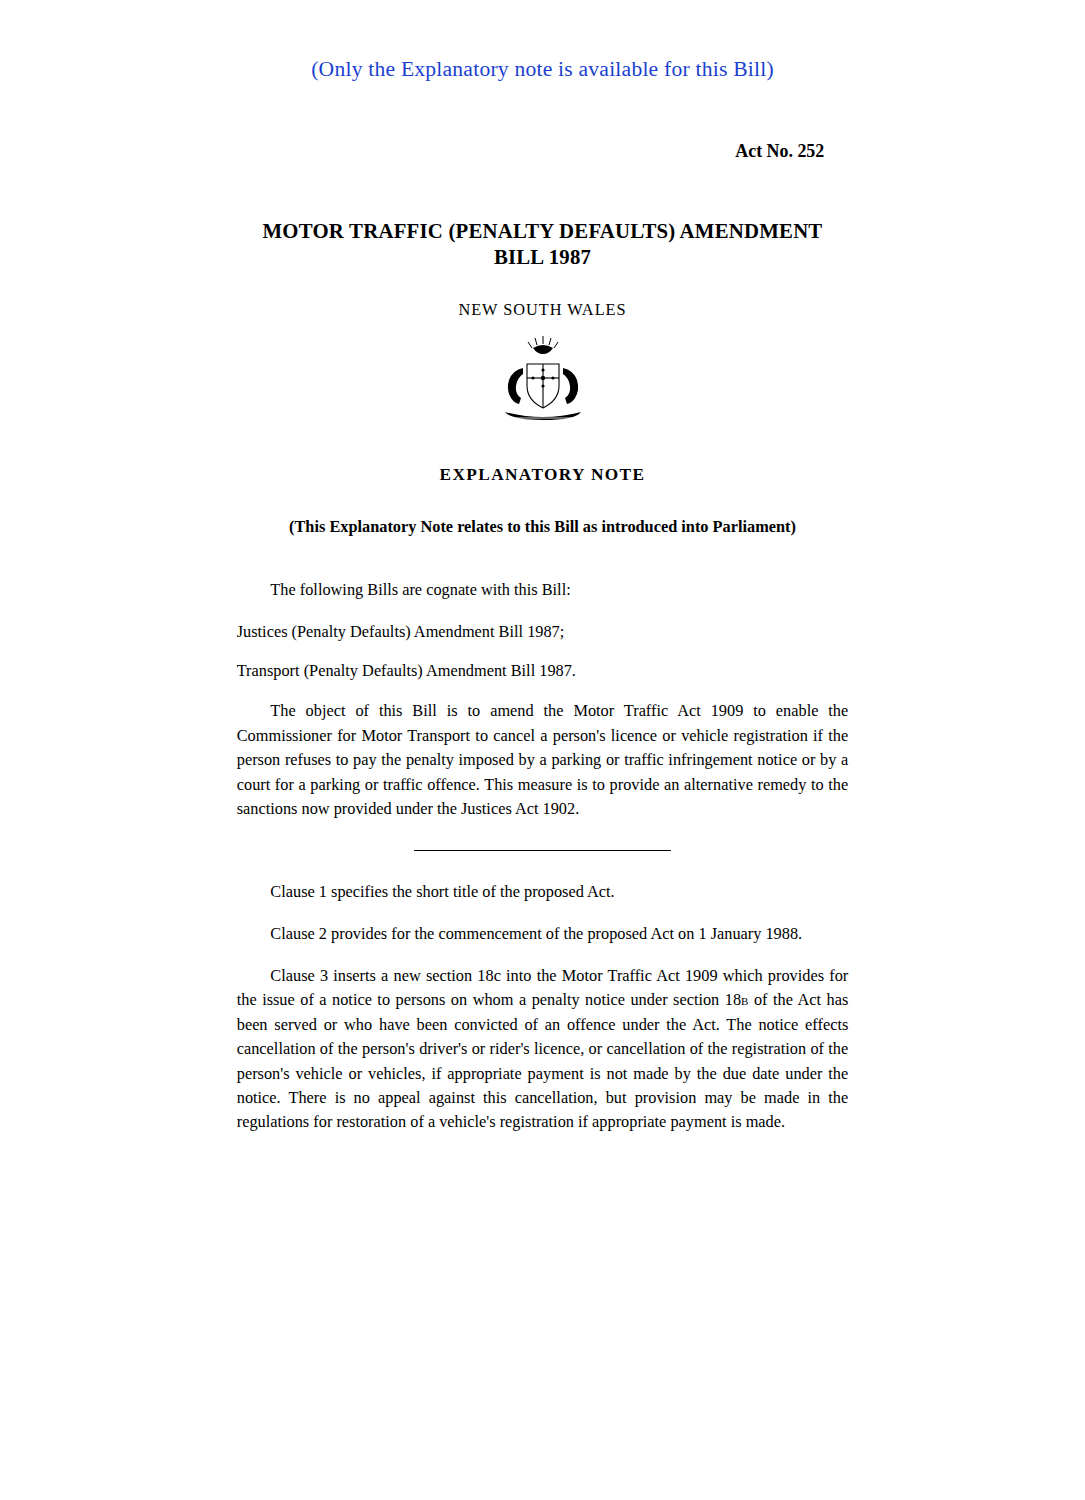(Only the Explanatory note is available for this Bill)
Act No. 252
MOTOR TRAFFIC (PENALTY DEFAULTS) AMENDMENT
BILL 1987
NEW SOUTH WALES
EXPLANATORY NOTE
(This Explanatory Note relates to this Bill as introduced into Parliament)
The following Bills are cognate with this Bill:
Justices (Penalty Defaults) Amendment Bill 1987;
Transport (Penalty Defaults) Amendment Bill 1987.
The object of this Bill is to amend the Motor Traffic Act 1909 to enable the Commissioner for Motor Transport to cancel a person's licence or vehicle registration if the person refuses to pay the penalty imposed by a parking or traffic infringement notice or by a court for a parking or traffic offence. This measure is to provide an alternative remedy to the sanctions now provided under the Justices Act 1902.
Clause 1 specifies the short title of the proposed Act.
Clause 2 provides for the commencement of the proposed Act on 1 January 1988.
Clause 3 inserts a new section 18c into the Motor Traffic Act 1909 which provides for the issue of a notice to persons on whom a penalty notice under section 18b of the Act has been served or who have been convicted of an offence under the Act. The notice effects cancellation of the person's driver's or rider's licence, or cancellation of the registration of the person's vehicle or vehicles, if appropriate payment is not made by the due date under the notice. There is no appeal against this cancellation, but provision may be made in the regulations for restoration of a vehicle's registration if appropriate payment is made.